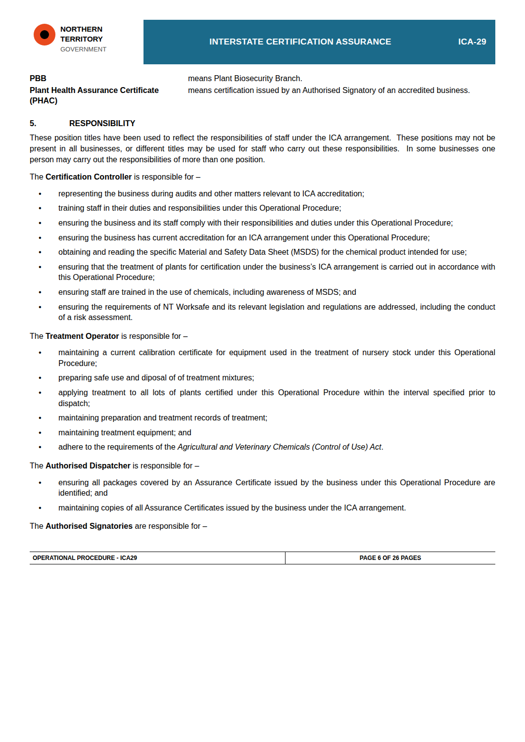INTERSTATE CERTIFICATION ASSURANCE ICA-29
| PBB | means Plant Biosecurity Branch. |
| Plant Health Assurance Certificate (PHAC) | means certification issued by an Authorised Signatory of an accredited business. |
5. RESPONSIBILITY
These position titles have been used to reflect the responsibilities of staff under the ICA arrangement. These positions may not be present in all businesses, or different titles may be used for staff who carry out these responsibilities. In some businesses one person may carry out the responsibilities of more than one position.
The Certification Controller is responsible for –
representing the business during audits and other matters relevant to ICA accreditation;
training staff in their duties and responsibilities under this Operational Procedure;
ensuring the business and its staff comply with their responsibilities and duties under this Operational Procedure;
ensuring the business has current accreditation for an ICA arrangement under this Operational Procedure;
obtaining and reading the specific Material and Safety Data Sheet (MSDS) for the chemical product intended for use;
ensuring that the treatment of plants for certification under the business’s ICA arrangement is carried out in accordance with this Operational Procedure;
ensuring staff are trained in the use of chemicals, including awareness of MSDS; and
ensuring the requirements of NT Worksafe and its relevant legislation and regulations are addressed, including the conduct of a risk assessment.
The Treatment Operator is responsible for –
maintaining a current calibration certificate for equipment used in the treatment of nursery stock under this Operational Procedure;
preparing safe use and diposal of of treatment mixtures;
applying treatment to all lots of plants certified under this Operational Procedure within the interval specified prior to dispatch;
maintaining preparation and treatment records of treatment;
maintaining treatment equipment; and
adhere to the requirements of the Agricultural and Veterinary Chemicals (Control of Use) Act.
The Authorised Dispatcher is responsible for –
ensuring all packages covered by an Assurance Certificate issued by the business under this Operational Procedure are identified; and
maintaining copies of all Assurance Certificates issued by the business under the ICA arrangement.
The Authorised Signatories are responsible for –
OPERATIONAL PROCEDURE - ICA29
PAGE 6 OF 26 PAGES